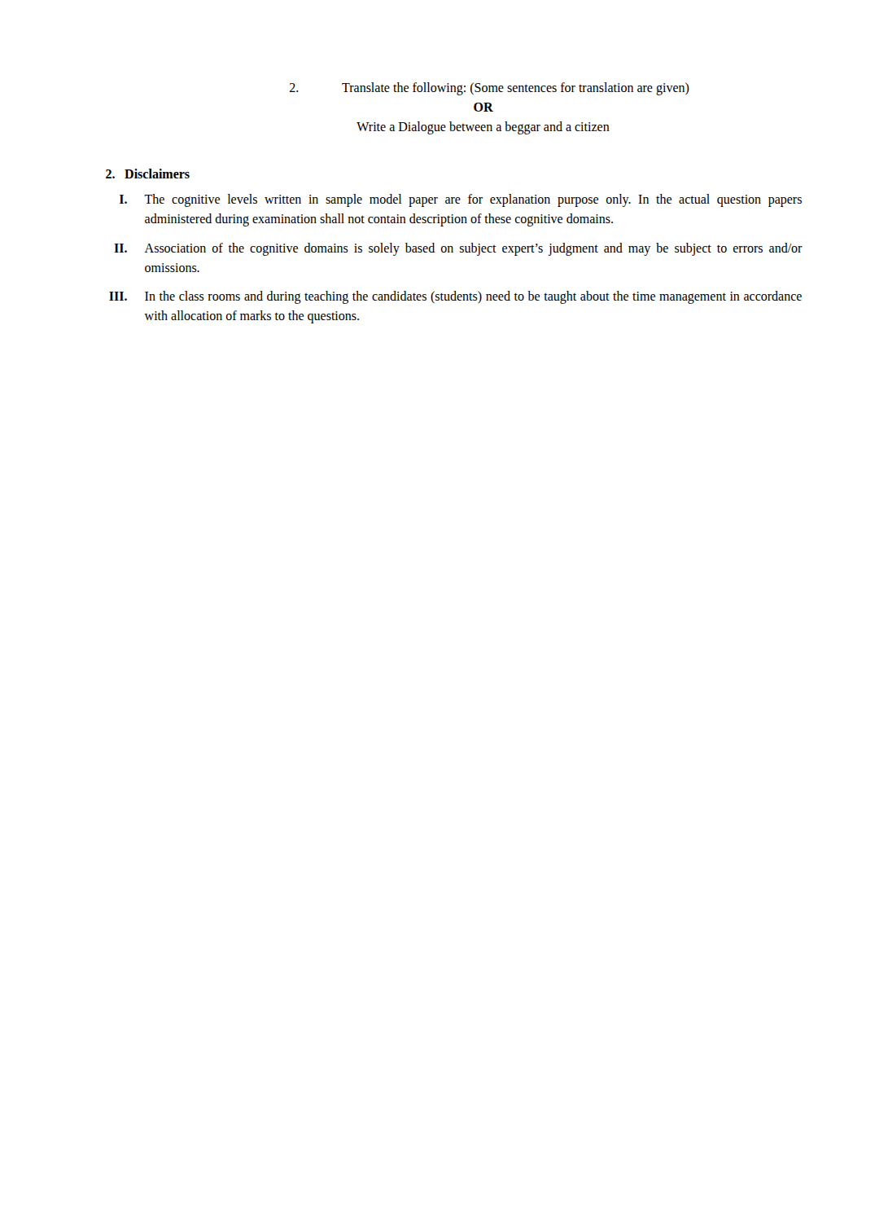2. Translate the following: (Some sentences for translation are given)
OR
Write a Dialogue between a beggar and a citizen
2. Disclaimers
I. The cognitive levels written in sample model paper are for explanation purpose only. In the actual question papers administered during examination shall not contain description of these cognitive domains.
II. Association of the cognitive domains is solely based on subject expert’s judgment and may be subject to errors and/or omissions.
III. In the class rooms and during teaching the candidates (students) need to be taught about the time management in accordance with allocation of marks to the questions.